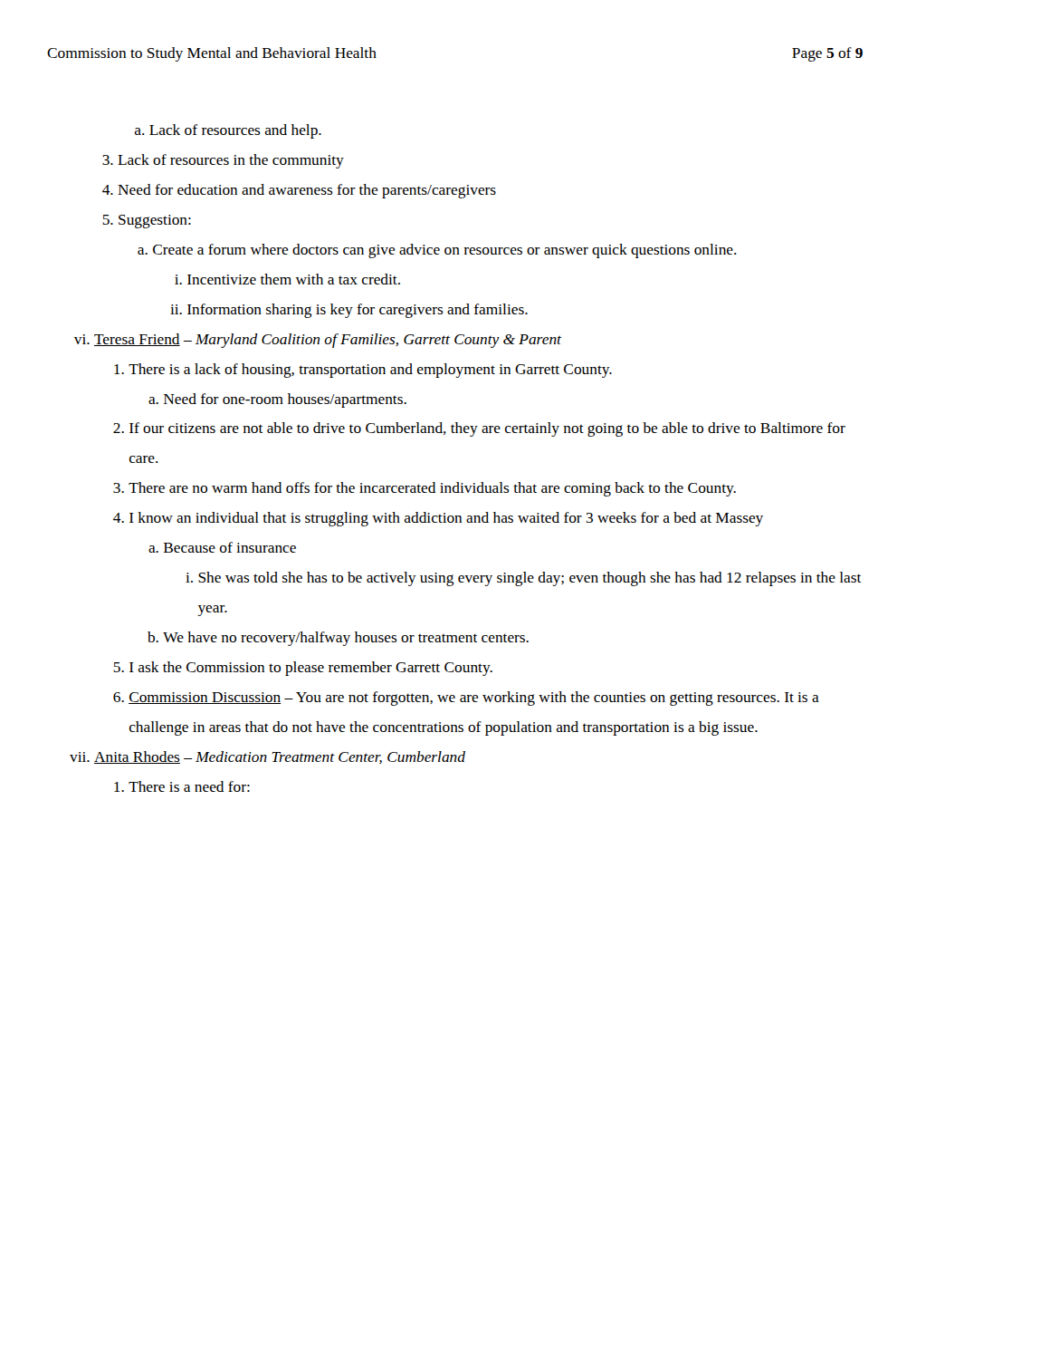Commission to Study Mental and Behavioral Health
Page 5 of 9
Lack of resources and help.
Lack of resources in the community
Need for education and awareness for the parents/caregivers
Suggestion:
Create a forum where doctors can give advice on resources or answer quick questions online.
Incentivize them with a tax credit.
Information sharing is key for caregivers and families.
Teresa Friend – Maryland Coalition of Families, Garrett County & Parent
There is a lack of housing, transportation and employment in Garrett County.
Need for one-room houses/apartments.
If our citizens are not able to drive to Cumberland, they are certainly not going to be able to drive to Baltimore for care.
There are no warm hand offs for the incarcerated individuals that are coming back to the County.
I know an individual that is struggling with addiction and has waited for 3 weeks for a bed at Massey
Because of insurance
She was told she has to be actively using every single day; even though she has had 12 relapses in the last year.
We have no recovery/halfway houses or treatment centers.
I ask the Commission to please remember Garrett County.
Commission Discussion – You are not forgotten, we are working with the counties on getting resources. It is a challenge in areas that do not have the concentrations of population and transportation is a big issue.
Anita Rhodes – Medication Treatment Center, Cumberland
There is a need for: